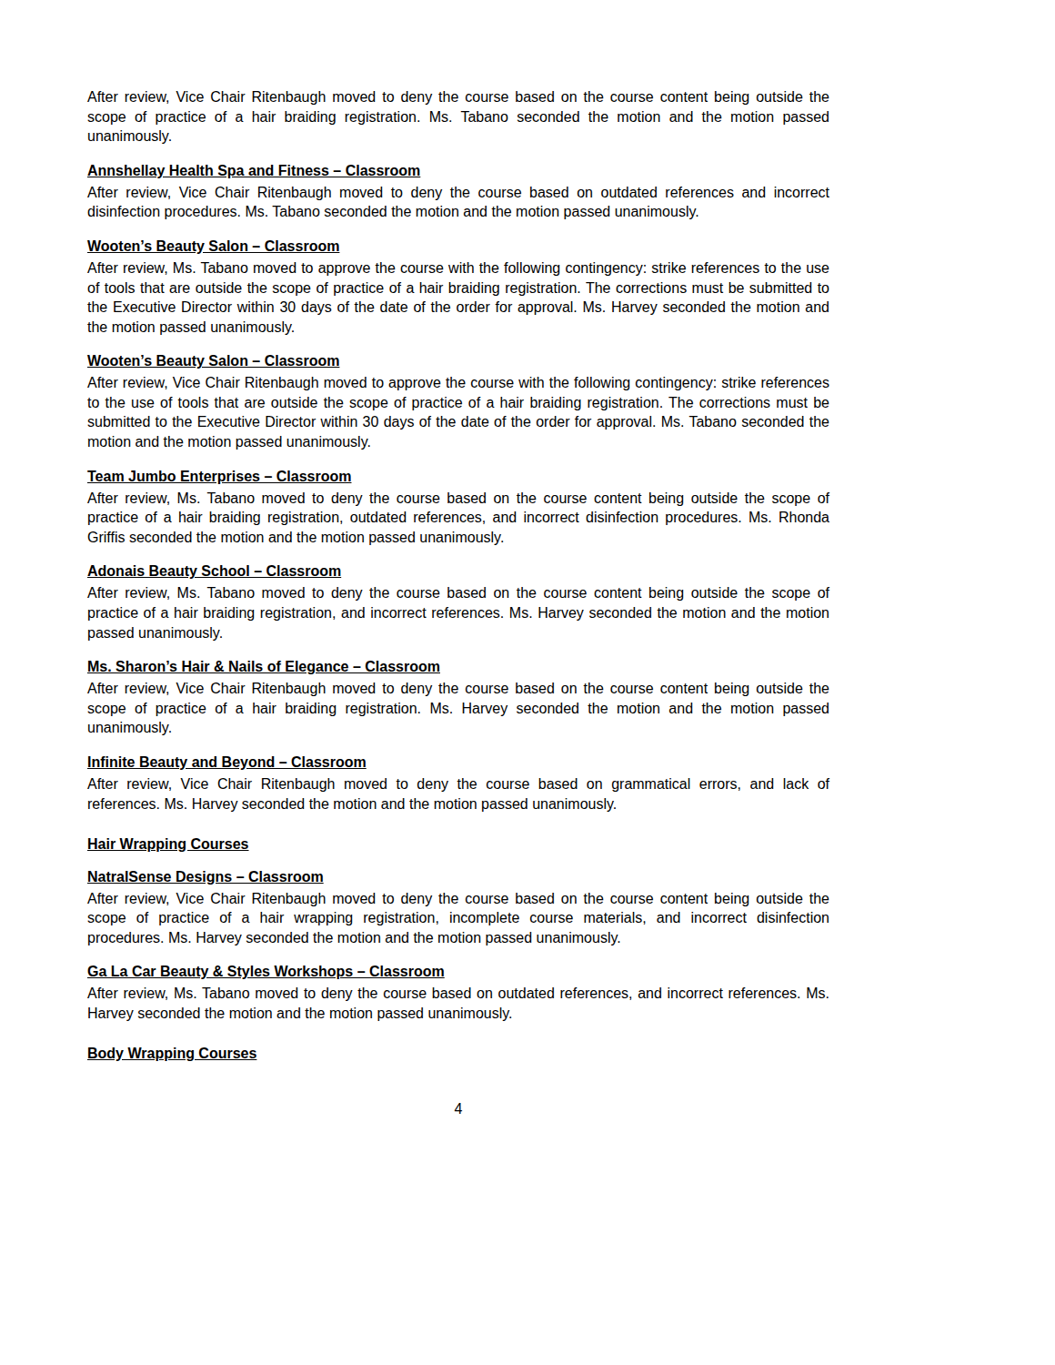After review, Vice Chair Ritenbaugh moved to deny the course based on the course content being outside the scope of practice of a hair braiding registration. Ms. Tabano seconded the motion and the motion passed unanimously.
Annshellay Health Spa and Fitness – Classroom
After review, Vice Chair Ritenbaugh moved to deny the course based on outdated references and incorrect disinfection procedures. Ms. Tabano seconded the motion and the motion passed unanimously.
Wooten’s Beauty Salon – Classroom
After review, Ms. Tabano moved to approve the course with the following contingency: strike references to the use of tools that are outside the scope of practice of a hair braiding registration. The corrections must be submitted to the Executive Director within 30 days of the date of the order for approval. Ms. Harvey seconded the motion and the motion passed unanimously.
Wooten’s Beauty Salon – Classroom
After review, Vice Chair Ritenbaugh moved to approve the course with the following contingency: strike references to the use of tools that are outside the scope of practice of a hair braiding registration. The corrections must be submitted to the Executive Director within 30 days of the date of the order for approval. Ms. Tabano seconded the motion and the motion passed unanimously.
Team Jumbo Enterprises – Classroom
After review, Ms. Tabano moved to deny the course based on the course content being outside the scope of practice of a hair braiding registration, outdated references, and incorrect disinfection procedures. Ms. Rhonda Griffis seconded the motion and the motion passed unanimously.
Adonais Beauty School – Classroom
After review, Ms. Tabano moved to deny the course based on the course content being outside the scope of practice of a hair braiding registration, and incorrect references. Ms. Harvey seconded the motion and the motion passed unanimously.
Ms. Sharon’s Hair & Nails of Elegance – Classroom
After review, Vice Chair Ritenbaugh moved to deny the course based on the course content being outside the scope of practice of a hair braiding registration. Ms. Harvey seconded the motion and the motion passed unanimously.
Infinite Beauty and Beyond – Classroom
After review, Vice Chair Ritenbaugh moved to deny the course based on grammatical errors, and lack of references. Ms. Harvey seconded the motion and the motion passed unanimously.
Hair Wrapping Courses
NatralSense Designs – Classroom
After review, Vice Chair Ritenbaugh moved to deny the course based on the course content being outside the scope of practice of a hair wrapping registration, incomplete course materials, and incorrect disinfection procedures. Ms. Harvey seconded the motion and the motion passed unanimously.
Ga La Car Beauty & Styles Workshops – Classroom
After review, Ms. Tabano moved to deny the course based on outdated references, and incorrect references. Ms. Harvey seconded the motion and the motion passed unanimously.
Body Wrapping Courses
4